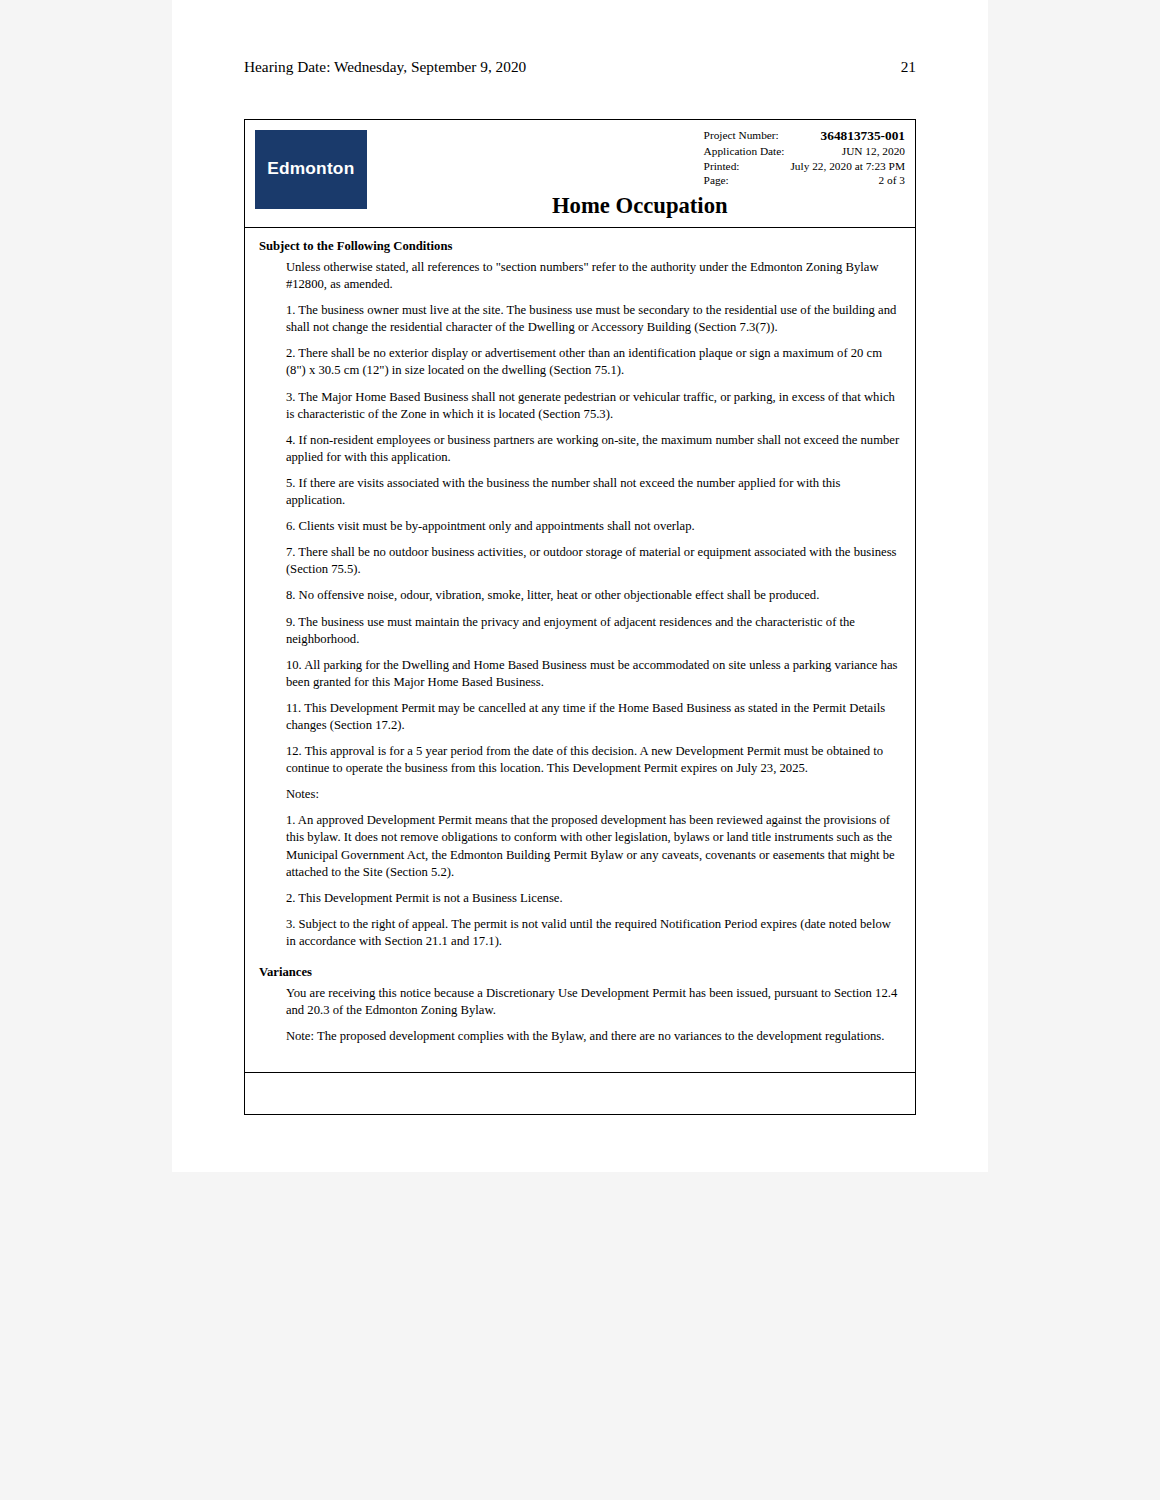Hearing Date: Wednesday, September 9, 2020
21
Edmonton
| Project Number: | 364813735-001 |
| Application Date: | JUN 12, 2020 |
| Printed: | July 22, 2020 at 7:23 PM |
| Page: | 2 of 3 |
Home Occupation
Subject to the Following Conditions
Unless otherwise stated, all references to "section numbers" refer to the authority under the Edmonton Zoning Bylaw #12800, as amended.
1. The business owner must live at the site. The business use must be secondary to the residential use of the building and shall not change the residential character of the Dwelling or Accessory Building (Section 7.3(7)).
2. There shall be no exterior display or advertisement other than an identification plaque or sign a maximum of 20 cm (8") x 30.5 cm (12") in size located on the dwelling (Section 75.1).
3. The Major Home Based Business shall not generate pedestrian or vehicular traffic, or parking, in excess of that which is characteristic of the Zone in which it is located (Section 75.3).
4. If non-resident employees or business partners are working on-site, the maximum number shall not exceed the number applied for with this application.
5. If there are visits associated with the business the number shall not exceed the number applied for with this application.
6. Clients visit must be by-appointment only and appointments shall not overlap.
7. There shall be no outdoor business activities, or outdoor storage of material or equipment associated with the business (Section 75.5).
8. No offensive noise, odour, vibration, smoke, litter, heat or other objectionable effect shall be produced.
9. The business use must maintain the privacy and enjoyment of adjacent residences and the characteristic of the neighborhood.
10. All parking for the Dwelling and Home Based Business must be accommodated on site unless a parking variance has been granted for this Major Home Based Business.
11. This Development Permit may be cancelled at any time if the Home Based Business as stated in the Permit Details changes (Section 17.2).
12. This approval is for a 5 year period from the date of this decision. A new Development Permit must be obtained to continue to operate the business from this location. This Development Permit expires on July 23, 2025.
Notes:
1. An approved Development Permit means that the proposed development has been reviewed against the provisions of this bylaw. It does not remove obligations to conform with other legislation, bylaws or land title instruments such as the Municipal Government Act, the Edmonton Building Permit Bylaw or any caveats, covenants or easements that might be attached to the Site (Section 5.2).
2. This Development Permit is not a Business License.
3. Subject to the right of appeal. The permit is not valid until the required Notification Period expires (date noted below in accordance with Section 21.1 and 17.1).
Variances
You are receiving this notice because a Discretionary Use Development Permit has been issued, pursuant to Section 12.4 and 20.3 of the Edmonton Zoning Bylaw.
Note: The proposed development complies with the Bylaw, and there are no variances to the development regulations.